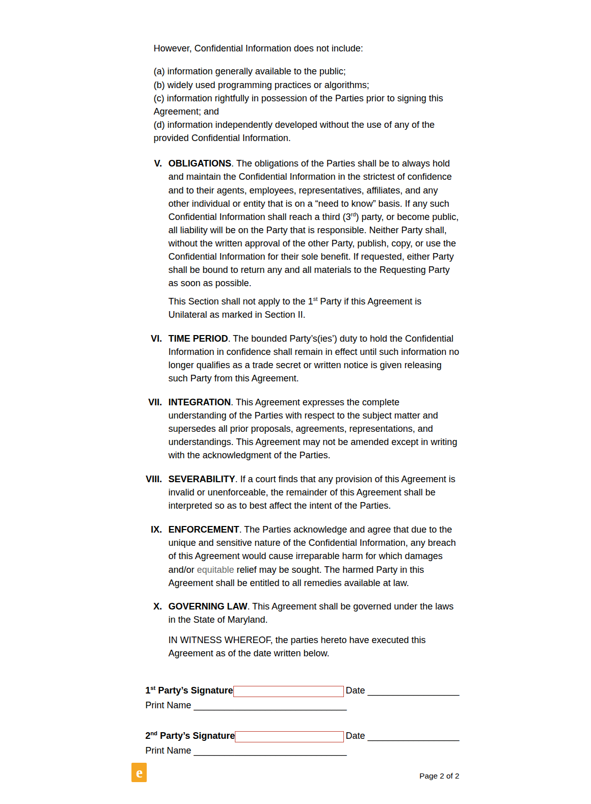However, Confidential Information does not include:
(a) information generally available to the public;
(b) widely used programming practices or algorithms;
(c) information rightfully in possession of the Parties prior to signing this Agreement; and
(d) information independently developed without the use of any of the provided Confidential Information.
V.
OBLIGATIONS. The obligations of the Parties shall be to always hold and maintain the Confidential Information in the strictest of confidence and to their agents, employees, representatives, affiliates, and any other individual or entity that is on a “need to know” basis. If any such Confidential Information shall reach a third (3rd) party, or become public, all liability will be on the Party that is responsible. Neither Party shall, without the written approval of the other Party, publish, copy, or use the Confidential Information for their sole benefit. If requested, either Party shall be bound to return any and all materials to the Requesting Party as soon as possible.
This Section shall not apply to the 1st Party if this Agreement is Unilateral as marked in Section II.
VI.
TIME PERIOD. The bounded Party’s(ies’) duty to hold the Confidential Information in confidence shall remain in effect until such information no longer qualifies as a trade secret or written notice is given releasing such Party from this Agreement.
VII.
INTEGRATION. This Agreement expresses the complete understanding of the Parties with respect to the subject matter and supersedes all prior proposals, agreements, representations, and understandings. This Agreement may not be amended except in writing with the acknowledgment of the Parties.
VIII.
SEVERABILITY. If a court finds that any provision of this Agreement is invalid or unenforceable, the remainder of this Agreement shall be interpreted so as to best affect the intent of the Parties.
IX.
ENFORCEMENT. The Parties acknowledge and agree that due to the unique and sensitive nature of the Confidential Information, any breach of this Agreement would cause irreparable harm for which damages and/or equitable relief may be sought. The harmed Party in this Agreement shall be entitled to all remedies available at law.
X.
GOVERNING LAW. This Agreement shall be governed under the laws in the State of Maryland.
IN WITNESS WHEREOF, the parties hereto have executed this Agreement as of the date written below.
1st Party’s Signature Date __________________
Print Name ______________________________
2nd Party’s Signature Date __________________
Print Name ______________________________
e
Page 2 of 2